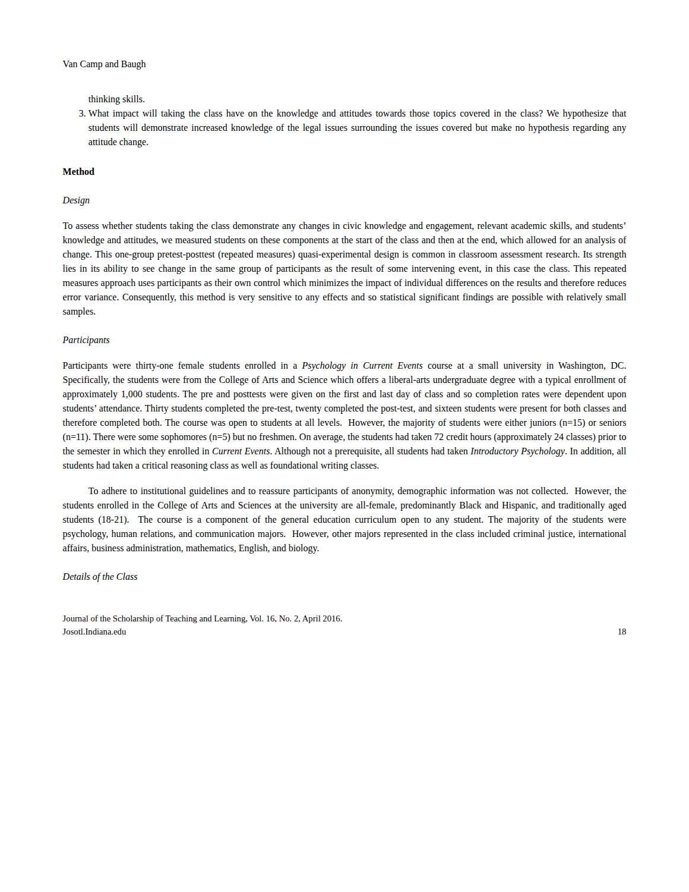Van Camp and Baugh
thinking skills.
What impact will taking the class have on the knowledge and attitudes towards those topics covered in the class? We hypothesize that students will demonstrate increased knowledge of the legal issues surrounding the issues covered but make no hypothesis regarding any attitude change.
Method
Design
To assess whether students taking the class demonstrate any changes in civic knowledge and engagement, relevant academic skills, and students’ knowledge and attitudes, we measured students on these components at the start of the class and then at the end, which allowed for an analysis of change. This one-group pretest-posttest (repeated measures) quasi-experimental design is common in classroom assessment research. Its strength lies in its ability to see change in the same group of participants as the result of some intervening event, in this case the class. This repeated measures approach uses participants as their own control which minimizes the impact of individual differences on the results and therefore reduces error variance. Consequently, this method is very sensitive to any effects and so statistical significant findings are possible with relatively small samples.
Participants
Participants were thirty-one female students enrolled in a Psychology in Current Events course at a small university in Washington, DC. Specifically, the students were from the College of Arts and Science which offers a liberal-arts undergraduate degree with a typical enrollment of approximately 1,000 students. The pre and posttests were given on the first and last day of class and so completion rates were dependent upon students’ attendance. Thirty students completed the pre-test, twenty completed the post-test, and sixteen students were present for both classes and therefore completed both. The course was open to students at all levels. However, the majority of students were either juniors (n=15) or seniors (n=11). There were some sophomores (n=5) but no freshmen. On average, the students had taken 72 credit hours (approximately 24 classes) prior to the semester in which they enrolled in Current Events. Although not a prerequisite, all students had taken Introductory Psychology. In addition, all students had taken a critical reasoning class as well as foundational writing classes.
To adhere to institutional guidelines and to reassure participants of anonymity, demographic information was not collected. However, the students enrolled in the College of Arts and Sciences at the university are all-female, predominantly Black and Hispanic, and traditionally aged students (18-21). The course is a component of the general education curriculum open to any student. The majority of the students were psychology, human relations, and communication majors. However, other majors represented in the class included criminal justice, international affairs, business administration, mathematics, English, and biology.
Details of the Class
Journal of the Scholarship of Teaching and Learning, Vol. 16, No. 2, April 2016.
Josotl.Indiana.edu 18